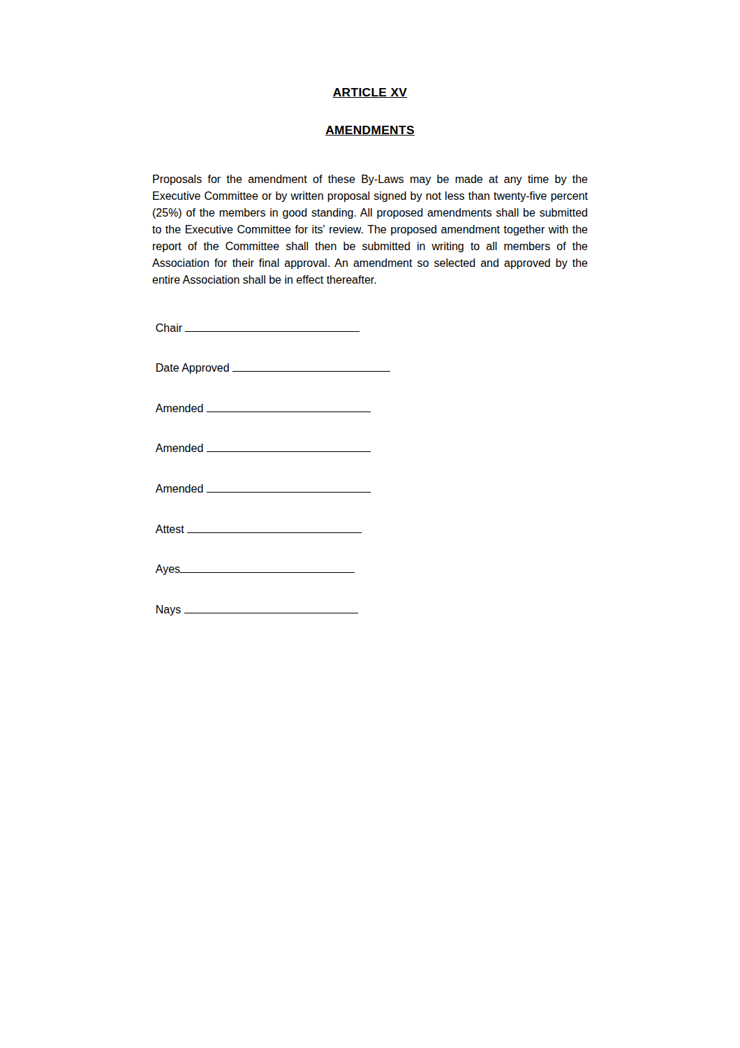ARTICLE XV
AMENDMENTS
Proposals for the amendment of these By-Laws may be made at any time by the Executive Committee or by written proposal signed by not less than twenty-five percent (25%) of the members in good standing. All proposed amendments shall be submitted to the Executive Committee for its' review. The proposed amendment together with the report of the Committee shall then be submitted in writing to all members of the Association for their final approval. An amendment so selected and approved by the entire Association shall be in effect thereafter.
Chair
Date Approved
Amended
Amended
Amended
Attest
Ayes
Nays